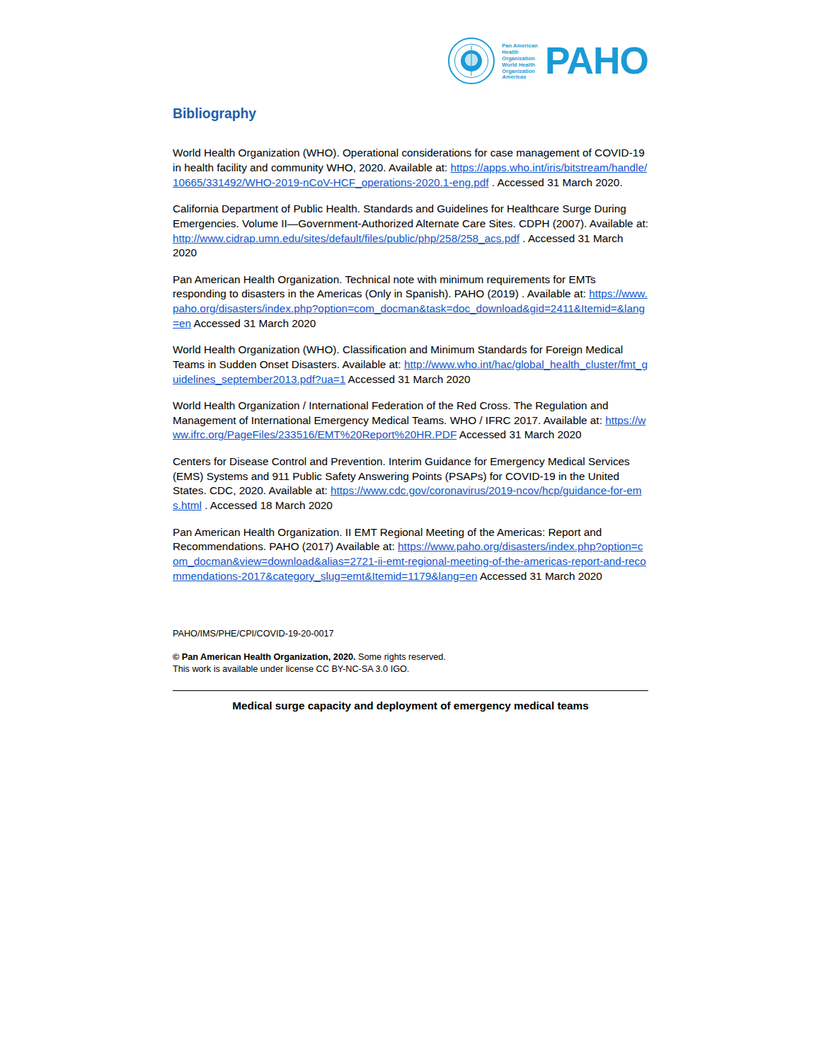Pan American Health Organization World Health Organization Americas
PAHO
Bibliography
World Health Organization (WHO). Operational considerations for case management of COVID-19 in health facility and community WHO, 2020. Available at: https://apps.who.int/iris/bitstream/handle/10665/331492/WHO-2019-nCoV-HCF_operations-2020.1-eng.pdf . Accessed 31 March 2020.
California Department of Public Health. Standards and Guidelines for Healthcare Surge During Emergencies. Volume II—Government-Authorized Alternate Care Sites. CDPH (2007). Available at: http://www.cidrap.umn.edu/sites/default/files/public/php/258/258_acs.pdf . Accessed 31 March 2020
Pan American Health Organization. Technical note with minimum requirements for EMTs responding to disasters in the Americas (Only in Spanish). PAHO (2019) . Available at: https://www.paho.org/disasters/index.php?option=com_docman&task=doc_download&gid=2411&Itemid=&lang=en Accessed 31 March 2020
World Health Organization (WHO). Classification and Minimum Standards for Foreign Medical Teams in Sudden Onset Disasters. Available at: http://www.who.int/hac/global_health_cluster/fmt_guidelines_september2013.pdf?ua=1 Accessed 31 March 2020
World Health Organization / International Federation of the Red Cross. The Regulation and Management of International Emergency Medical Teams. WHO / IFRC 2017. Available at: https://www.ifrc.org/PageFiles/233516/EMT%20Report%20HR.PDF Accessed 31 March 2020
Centers for Disease Control and Prevention. Interim Guidance for Emergency Medical Services (EMS) Systems and 911 Public Safety Answering Points (PSAPs) for COVID-19 in the United States. CDC, 2020. Available at: https://www.cdc.gov/coronavirus/2019-ncov/hcp/guidance-for-ems.html . Accessed 18 March 2020
Pan American Health Organization. II EMT Regional Meeting of the Americas: Report and Recommendations. PAHO (2017) Available at: https://www.paho.org/disasters/index.php?option=com_docman&view=download&alias=2721-ii-emt-regional-meeting-of-the-americas-report-and-recommendations-2017&category_slug=emt&Itemid=1179&lang=en Accessed 31 March 2020
PAHO/IMS/PHE/CPI/COVID-19-20-0017
© Pan American Health Organization, 2020. Some rights reserved.
This work is available under license CC BY-NC-SA 3.0 IGO.
Medical surge capacity and deployment of emergency medical teams